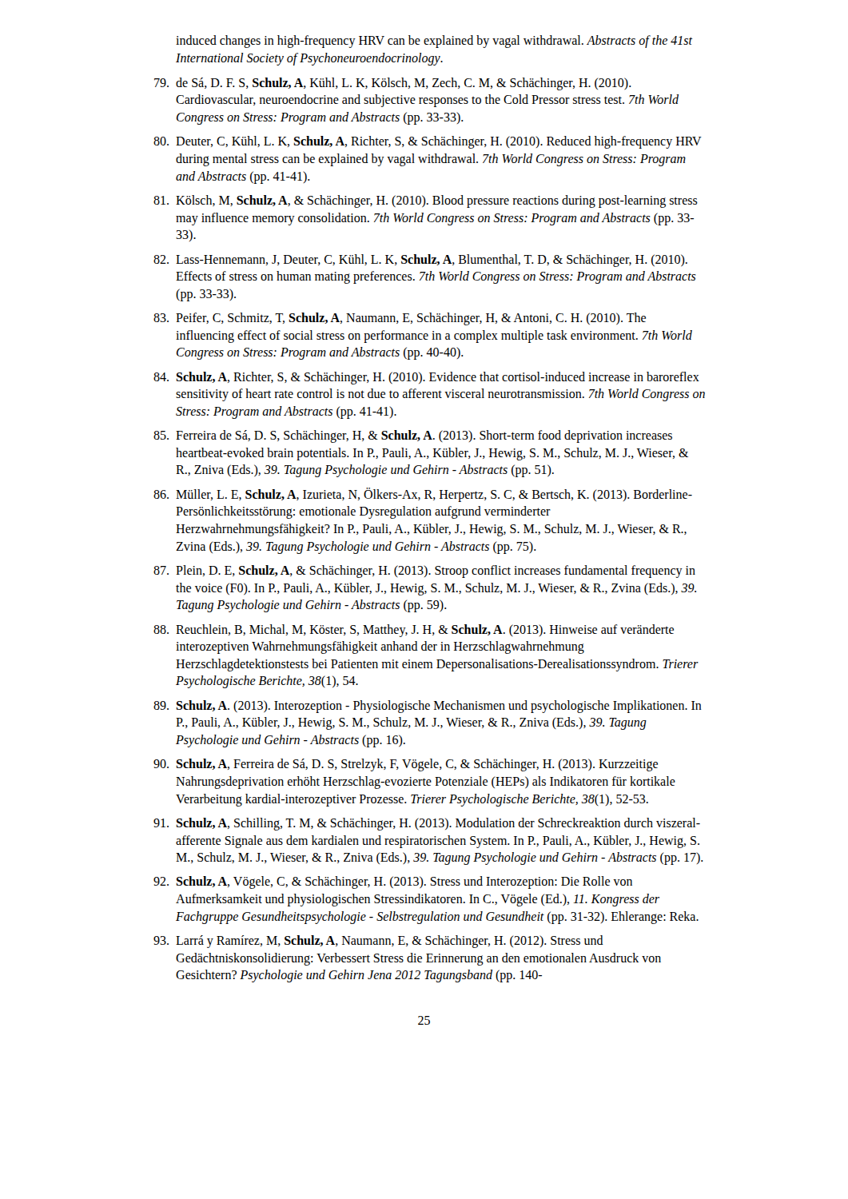induced changes in high-frequency HRV can be explained by vagal withdrawal. Abstracts of the 41st International Society of Psychoneuroendocrinology.
79. de Sá, D. F. S, Schulz, A, Kühl, L. K, Kölsch, M, Zech, C. M, & Schächinger, H. (2010). Cardiovascular, neuroendocrine and subjective responses to the Cold Pressor stress test. 7th World Congress on Stress: Program and Abstracts (pp. 33-33).
80. Deuter, C, Kühl, L. K, Schulz, A, Richter, S, & Schächinger, H. (2010). Reduced high-frequency HRV during mental stress can be explained by vagal withdrawal. 7th World Congress on Stress: Program and Abstracts (pp. 41-41).
81. Kölsch, M, Schulz, A, & Schächinger, H. (2010). Blood pressure reactions during post-learning stress may influence memory consolidation. 7th World Congress on Stress: Program and Abstracts (pp. 33-33).
82. Lass-Hennemann, J, Deuter, C, Kühl, L. K, Schulz, A, Blumenthal, T. D, & Schächinger, H. (2010). Effects of stress on human mating preferences. 7th World Congress on Stress: Program and Abstracts (pp. 33-33).
83. Peifer, C, Schmitz, T, Schulz, A, Naumann, E, Schächinger, H, & Antoni, C. H. (2010). The influencing effect of social stress on performance in a complex multiple task environment. 7th World Congress on Stress: Program and Abstracts (pp. 40-40).
84. Schulz, A, Richter, S, & Schächinger, H. (2010). Evidence that cortisol-induced increase in baroreflex sensitivity of heart rate control is not due to afferent visceral neurotransmission. 7th World Congress on Stress: Program and Abstracts (pp. 41-41).
85. Ferreira de Sá, D. S, Schächinger, H, & Schulz, A. (2013). Short-term food deprivation increases heartbeat-evoked brain potentials. In P., Pauli, A., Kübler, J., Hewig, S. M., Schulz, M. J., Wieser, & R., Zniva (Eds.), 39. Tagung Psychologie und Gehirn - Abstracts (pp. 51).
86. Müller, L. E, Schulz, A, Izurieta, N, Ölkers-Ax, R, Herpertz, S. C, & Bertsch, K. (2013). Borderline-Persönlichkeitsstörung: emotionale Dysregulation aufgrund verminderter Herzwahrnehmungsfähigkeit? In P., Pauli, A., Kübler, J., Hewig, S. M., Schulz, M. J., Wieser, & R., Zvina (Eds.), 39. Tagung Psychologie und Gehirn - Abstracts (pp. 75).
87. Plein, D. E, Schulz, A, & Schächinger, H. (2013). Stroop conflict increases fundamental frequency in the voice (F0). In P., Pauli, A., Kübler, J., Hewig, S. M., Schulz, M. J., Wieser, & R., Zvina (Eds.), 39. Tagung Psychologie und Gehirn - Abstracts (pp. 59).
88. Reuchlein, B, Michal, M, Köster, S, Matthey, J. H, & Schulz, A. (2013). Hinweise auf veränderte interozeptiven Wahrnehmungsfähigkeit anhand der in Herzschlagwahrnehmung Herzschlagdetektionstests bei Patienten mit einem Depersonalisations-Derealisationssyndrom. Trierer Psychologische Berichte, 38(1), 54.
89. Schulz, A. (2013). Interozeption - Physiologische Mechanismen und psychologische Implikationen. In P., Pauli, A., Kübler, J., Hewig, S. M., Schulz, M. J., Wieser, & R., Zniva (Eds.), 39. Tagung Psychologie und Gehirn - Abstracts (pp. 16).
90. Schulz, A, Ferreira de Sá, D. S, Strelzyk, F, Vögele, C, & Schächinger, H. (2013). Kurzzeitige Nahrungsdeprivation erhöht Herzschlag-evozierte Potenziale (HEPs) als Indikatoren für kortikale Verarbeitung kardial-interozeptiver Prozesse. Trierer Psychologische Berichte, 38(1), 52-53.
91. Schulz, A, Schilling, T. M, & Schächinger, H. (2013). Modulation der Schreckreaktion durch viszeral-afferente Signale aus dem kardialen und respiratorischen System. In P., Pauli, A., Kübler, J., Hewig, S. M., Schulz, M. J., Wieser, & R., Zniva (Eds.), 39. Tagung Psychologie und Gehirn - Abstracts (pp. 17).
92. Schulz, A, Vögele, C, & Schächinger, H. (2013). Stress und Interozeption: Die Rolle von Aufmerksamkeit und physiologischen Stressindikatoren. In C., Vögele (Ed.), 11. Kongress der Fachgruppe Gesundheitspsychologie - Selbstregulation und Gesundheit (pp. 31-32). Ehlerange: Reka.
93. Larrá y Ramírez, M, Schulz, A, Naumann, E, & Schächinger, H. (2012). Stress und Gedächtniskonsolidierung: Verbessert Stress die Erinnerung an den emotionalen Ausdruck von Gesichtern? Psychologie und Gehirn Jena 2012 Tagungsband (pp. 140-
25